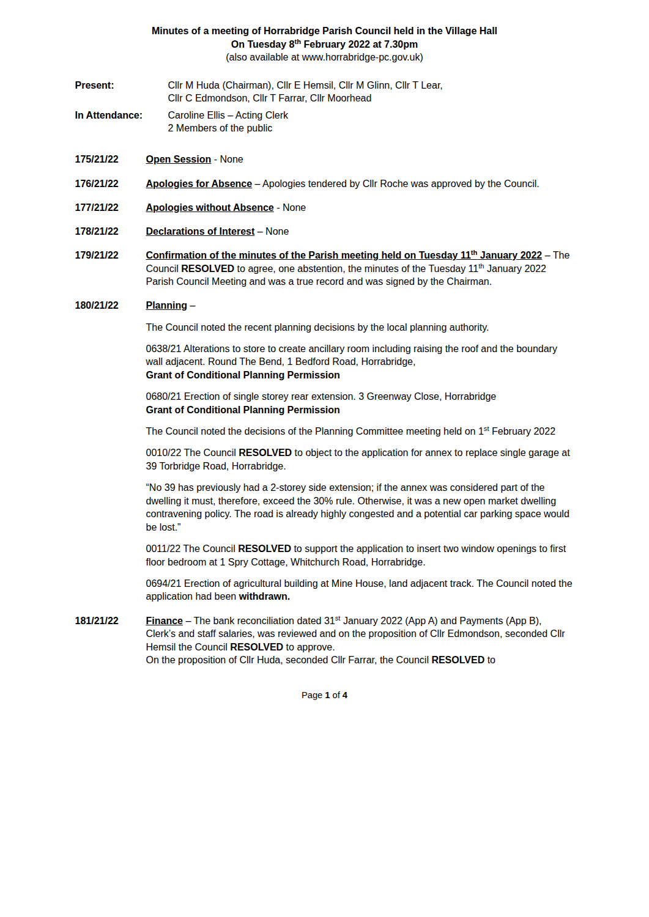Minutes of a meeting of Horrabridge Parish Council held in the Village Hall
On Tuesday 8th February 2022 at 7.30pm
(also available at www.horrabridge-pc.gov.uk)
| Present: | Cllr M Huda (Chairman), Cllr E Hemsil, Cllr M Glinn, Cllr T Lear, Cllr C Edmondson, Cllr T Farrar, Cllr Moorhead |
| In Attendance: | Caroline Ellis – Acting Clerk 2 Members of the public |
175/21/22
Open Session - None
176/21/22
Apologies for Absence – Apologies tendered by Cllr Roche was approved by the Council.
177/21/22
Apologies without Absence - None
178/21/22
Declarations of Interest – None
179/21/22
Confirmation of the minutes of the Parish meeting held on Tuesday 11th January 2022 – The Council RESOLVED to agree, one abstention, the minutes of the Tuesday 11th January 2022 Parish Council Meeting and was a true record and was signed by the Chairman.
180/21/22
Planning –
The Council noted the recent planning decisions by the local planning authority.
0638/21 Alterations to store to create ancillary room including raising the roof and the boundary wall adjacent. Round The Bend, 1 Bedford Road, Horrabridge,
Grant of Conditional Planning Permission
0680/21 Erection of single storey rear extension. 3 Greenway Close, Horrabridge
Grant of Conditional Planning Permission
The Council noted the decisions of the Planning Committee meeting held on 1st February 2022
0010/22 The Council RESOLVED to object to the application for annex to replace single garage at 39 Torbridge Road, Horrabridge.
“No 39 has previously had a 2-storey side extension; if the annex was considered part of the dwelling it must, therefore, exceed the 30% rule. Otherwise, it was a new open market dwelling contravening policy. The road is already highly congested and a potential car parking space would be lost.”
0011/22 The Council RESOLVED to support the application to insert two window openings to first floor bedroom at 1 Spry Cottage, Whitchurch Road, Horrabridge.
0694/21 Erection of agricultural building at Mine House, land adjacent track. The Council noted the application had been withdrawn.
181/21/22
Finance – The bank reconciliation dated 31st January 2022 (App A) and Payments (App B), Clerk’s and staff salaries, was reviewed and on the proposition of Cllr Edmondson, seconded Cllr Hemsil the Council RESOLVED to approve.
On the proposition of Cllr Huda, seconded Cllr Farrar, the Council RESOLVED to
Page 1 of 4